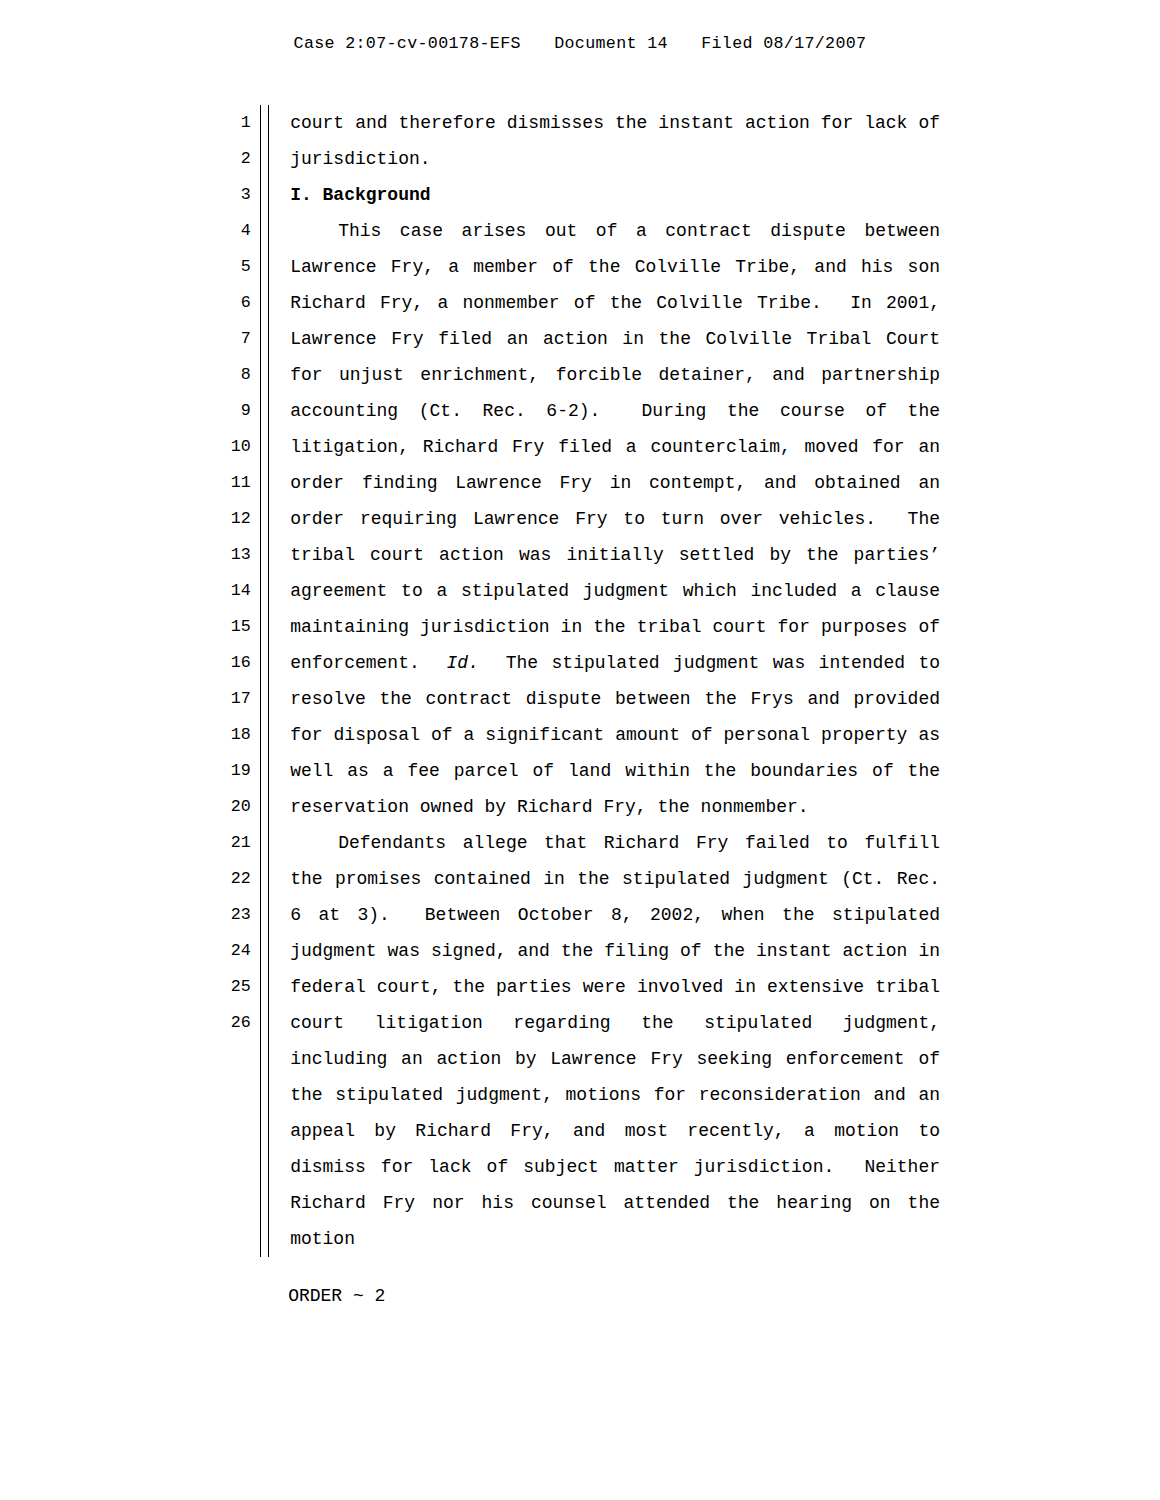Case 2:07-cv-00178-EFS Document 14 Filed 08/17/2007
1
2
3
4
5
6
7
8
9
10
11
12
13
14
15
16
17
18
19
20
21
22
23
24
25
26
court and therefore dismisses the instant action for lack of jurisdiction.
I. Background
This case arises out of a contract dispute between Lawrence Fry, a member of the Colville Tribe, and his son Richard Fry, a nonmember of the Colville Tribe. In 2001, Lawrence Fry filed an action in the Colville Tribal Court for unjust enrichment, forcible detainer, and partnership accounting (Ct. Rec. 6-2). During the course of the litigation, Richard Fry filed a counterclaim, moved for an order finding Lawrence Fry in contempt, and obtained an order requiring Lawrence Fry to turn over vehicles. The tribal court action was initially settled by the parties’ agreement to a stipulated judgment which included a clause maintaining jurisdiction in the tribal court for purposes of enforcement. Id. The stipulated judgment was intended to resolve the contract dispute between the Frys and provided for disposal of a significant amount of personal property as well as a fee parcel of land within the boundaries of the reservation owned by Richard Fry, the nonmember.
Defendants allege that Richard Fry failed to fulfill the promises contained in the stipulated judgment (Ct. Rec. 6 at 3). Between October 8, 2002, when the stipulated judgment was signed, and the filing of the instant action in federal court, the parties were involved in extensive tribal court litigation regarding the stipulated judgment, including an action by Lawrence Fry seeking enforcement of the stipulated judgment, motions for reconsideration and an appeal by Richard Fry, and most recently, a motion to dismiss for lack of subject matter jurisdiction. Neither Richard Fry nor his counsel attended the hearing on the motion
ORDER ~ 2